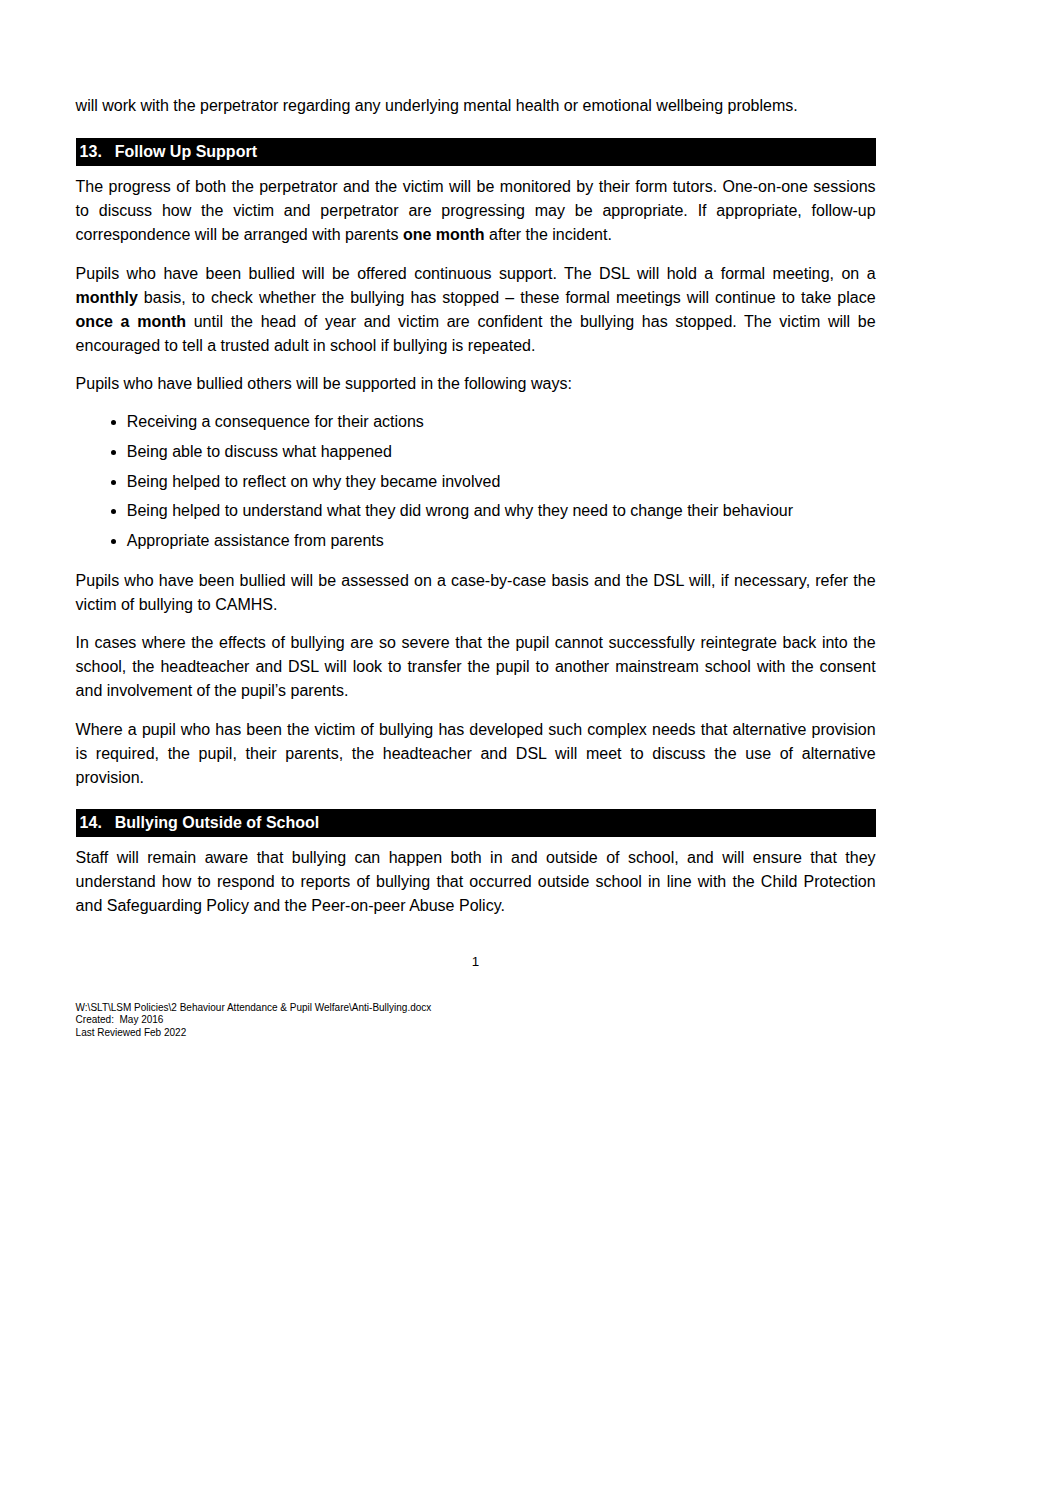will work with the perpetrator regarding any underlying mental health or emotional wellbeing problems.
13. Follow Up Support
The progress of both the perpetrator and the victim will be monitored by their form tutors. One-on-one sessions to discuss how the victim and perpetrator are progressing may be appropriate. If appropriate, follow-up correspondence will be arranged with parents one month after the incident.
Pupils who have been bullied will be offered continuous support. The DSL will hold a formal meeting, on a monthly basis, to check whether the bullying has stopped – these formal meetings will continue to take place once a month until the head of year and victim are confident the bullying has stopped. The victim will be encouraged to tell a trusted adult in school if bullying is repeated.
Pupils who have bullied others will be supported in the following ways:
Receiving a consequence for their actions
Being able to discuss what happened
Being helped to reflect on why they became involved
Being helped to understand what they did wrong and why they need to change their behaviour
Appropriate assistance from parents
Pupils who have been bullied will be assessed on a case-by-case basis and the DSL will, if necessary, refer the victim of bullying to CAMHS.
In cases where the effects of bullying are so severe that the pupil cannot successfully reintegrate back into the school, the headteacher and DSL will look to transfer the pupil to another mainstream school with the consent and involvement of the pupil’s parents.
Where a pupil who has been the victim of bullying has developed such complex needs that alternative provision is required, the pupil, their parents, the headteacher and DSL will meet to discuss the use of alternative provision.
14. Bullying Outside of School
Staff will remain aware that bullying can happen both in and outside of school, and will ensure that they understand how to respond to reports of bullying that occurred outside school in line with the Child Protection and Safeguarding Policy and the Peer-on-peer Abuse Policy.
1
W:\SLT\LSM Policies\2 Behaviour Attendance & Pupil Welfare\Anti-Bullying.docx
Created: May 2016
Last Reviewed Feb 2022